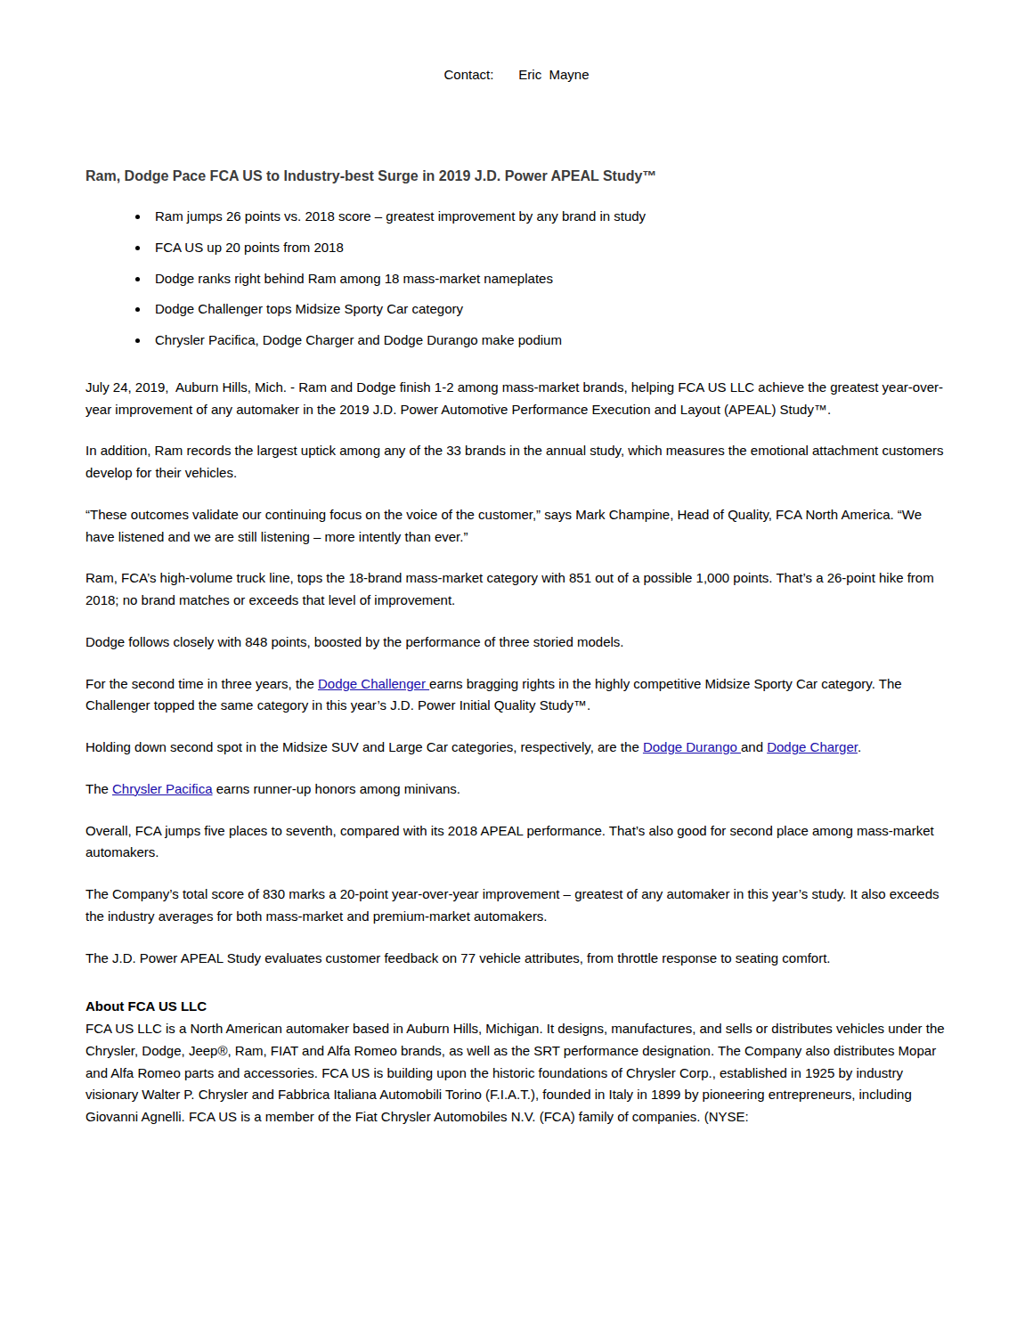Contact: Eric Mayne
Ram, Dodge Pace FCA US to Industry-best Surge in 2019 J.D. Power APEAL Study™
Ram jumps 26 points vs. 2018 score – greatest improvement by any brand in study
FCA US up 20 points from 2018
Dodge ranks right behind Ram among 18 mass-market nameplates
Dodge Challenger tops Midsize Sporty Car category
Chrysler Pacifica, Dodge Charger and Dodge Durango make podium
July 24, 2019, Auburn Hills, Mich. - Ram and Dodge finish 1-2 among mass-market brands, helping FCA US LLC achieve the greatest year-over-year improvement of any automaker in the 2019 J.D. Power Automotive Performance Execution and Layout (APEAL) Study™.
In addition, Ram records the largest uptick among any of the 33 brands in the annual study, which measures the emotional attachment customers develop for their vehicles.
“These outcomes validate our continuing focus on the voice of the customer,” says Mark Champine, Head of Quality, FCA North America. “We have listened and we are still listening – more intently than ever.”
Ram, FCA’s high-volume truck line, tops the 18-brand mass-market category with 851 out of a possible 1,000 points. That’s a 26-point hike from 2018; no brand matches or exceeds that level of improvement.
Dodge follows closely with 848 points, boosted by the performance of three storied models.
For the second time in three years, the Dodge Challenger earns bragging rights in the highly competitive Midsize Sporty Car category. The Challenger topped the same category in this year’s J.D. Power Initial Quality Study™.
Holding down second spot in the Midsize SUV and Large Car categories, respectively, are the Dodge Durango and Dodge Charger.
The Chrysler Pacifica earns runner-up honors among minivans.
Overall, FCA jumps five places to seventh, compared with its 2018 APEAL performance. That’s also good for second place among mass-market automakers.
The Company’s total score of 830 marks a 20-point year-over-year improvement – greatest of any automaker in this year’s study. It also exceeds the industry averages for both mass-market and premium-market automakers.
The J.D. Power APEAL Study evaluates customer feedback on 77 vehicle attributes, from throttle response to seating comfort.
About FCA US LLC
FCA US LLC is a North American automaker based in Auburn Hills, Michigan. It designs, manufactures, and sells or distributes vehicles under the Chrysler, Dodge, Jeep®, Ram, FIAT and Alfa Romeo brands, as well as the SRT performance designation. The Company also distributes Mopar and Alfa Romeo parts and accessories. FCA US is building upon the historic foundations of Chrysler Corp., established in 1925 by industry visionary Walter P. Chrysler and Fabbrica Italiana Automobili Torino (F.I.A.T.), founded in Italy in 1899 by pioneering entrepreneurs, including Giovanni Agnelli. FCA US is a member of the Fiat Chrysler Automobiles N.V. (FCA) family of companies. (NYSE: